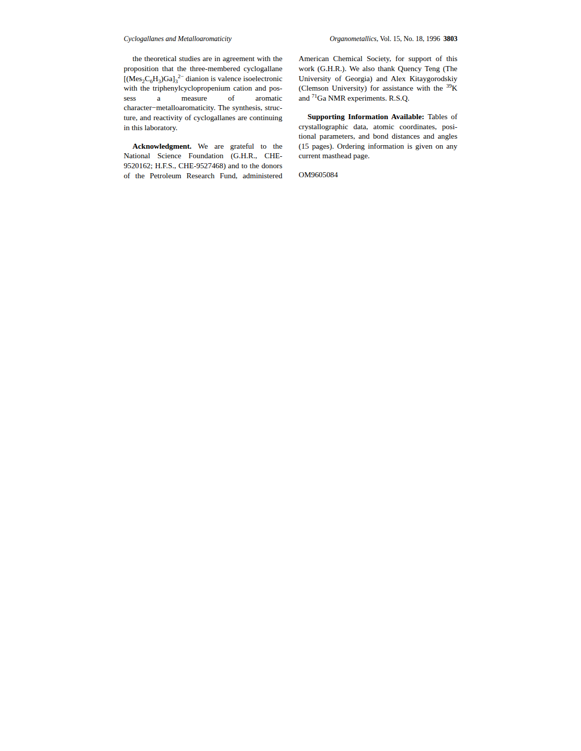Cyclogallanes and Metalloaromaticity Organometallics, Vol. 15, No. 18, 19963803
the theoretical studies are in agreement with the proposition that the three-membered cyclogallane [(Mes2C6H3)Ga]32− dianion is valence isoelectronic with the triphenylcyclopropenium cation and possess a measure of aromatic character−metalloaromaticity. The synthesis, structure, and reactivity of cyclogallanes are continuing in this laboratory.
Acknowledgment. We are grateful to the National Science Foundation (G.H.R., CHE-9520162; H.F.S., CHE-9527468) and to the donors of the Petroleum Research Fund, administered American Chemical Society, for support of this work (G.H.R.). We also thank Quency Teng (The University of Georgia) and Alex Kitaygorodskiy (Clemson University) for assistance with the 39K and 71Ga NMR experiments. R.S.Q.
Supporting Information Available: Tables of crystallographic data, atomic coordinates, positional parameters, and bond distances and angles (15 pages). Ordering information is given on any current masthead page.
OM9605084